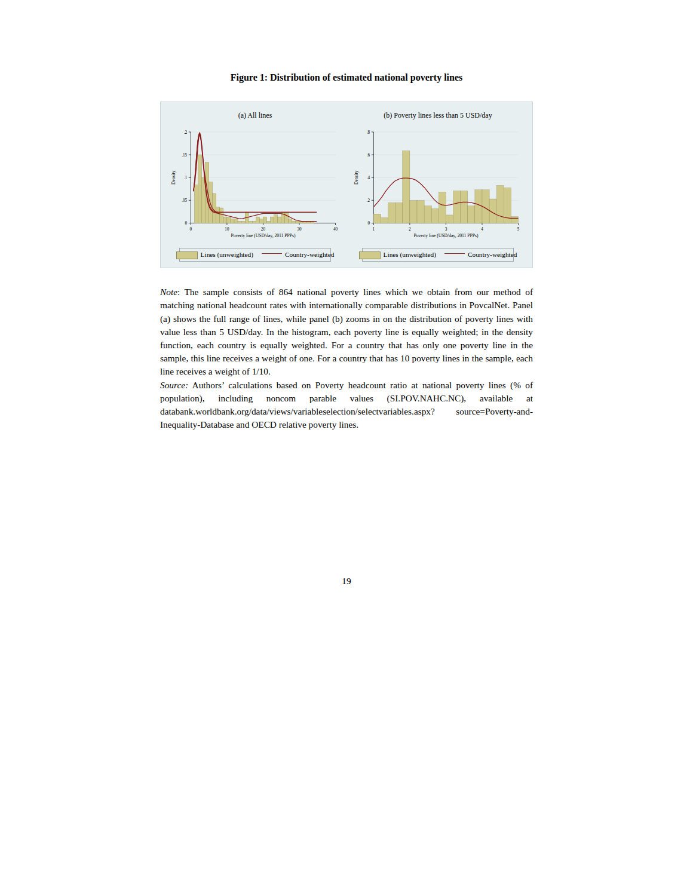Figure 1: Distribution of estimated national poverty lines
(a) All lines
0 .05 .1 .15 .2 Density 0 10 20 30 40 Poverty line (USD/day, 2011 PPPs)
Lines (unweighted) Country-weighted
(b) Poverty lines less than 5 USD/day
0 .2 .4 .6 .8 Density 1 2 3 4 5 Poverty line (USD/day, 2011 PPPs)
Lines (unweighted) Country-weighted
Note: The sample consists of 864 national poverty lines which we obtain from our method of matching national headcount rates with internationally comparable distributions in PovcalNet. Panel (a) shows the full range of lines, while panel (b) zooms in on the distribution of poverty lines with value less than 5 USD/day. In the histogram, each poverty line is equally weighted; in the density function, each country is equally weighted. For a country that has only one poverty line in the sample, this line receives a weight of one. For a country that has 10 poverty lines in the sample, each line receives a weight of 1/10.
Source: Authors’ calculations based on Poverty headcount ratio at national poverty lines (% of population), including noncom parable values (SI.POV.NAHC.NC), available at databank.worldbank.org/data/views/variableselection/selectvariables.aspx? source=Poverty-and-Inequality-Database and OECD relative poverty lines.
19